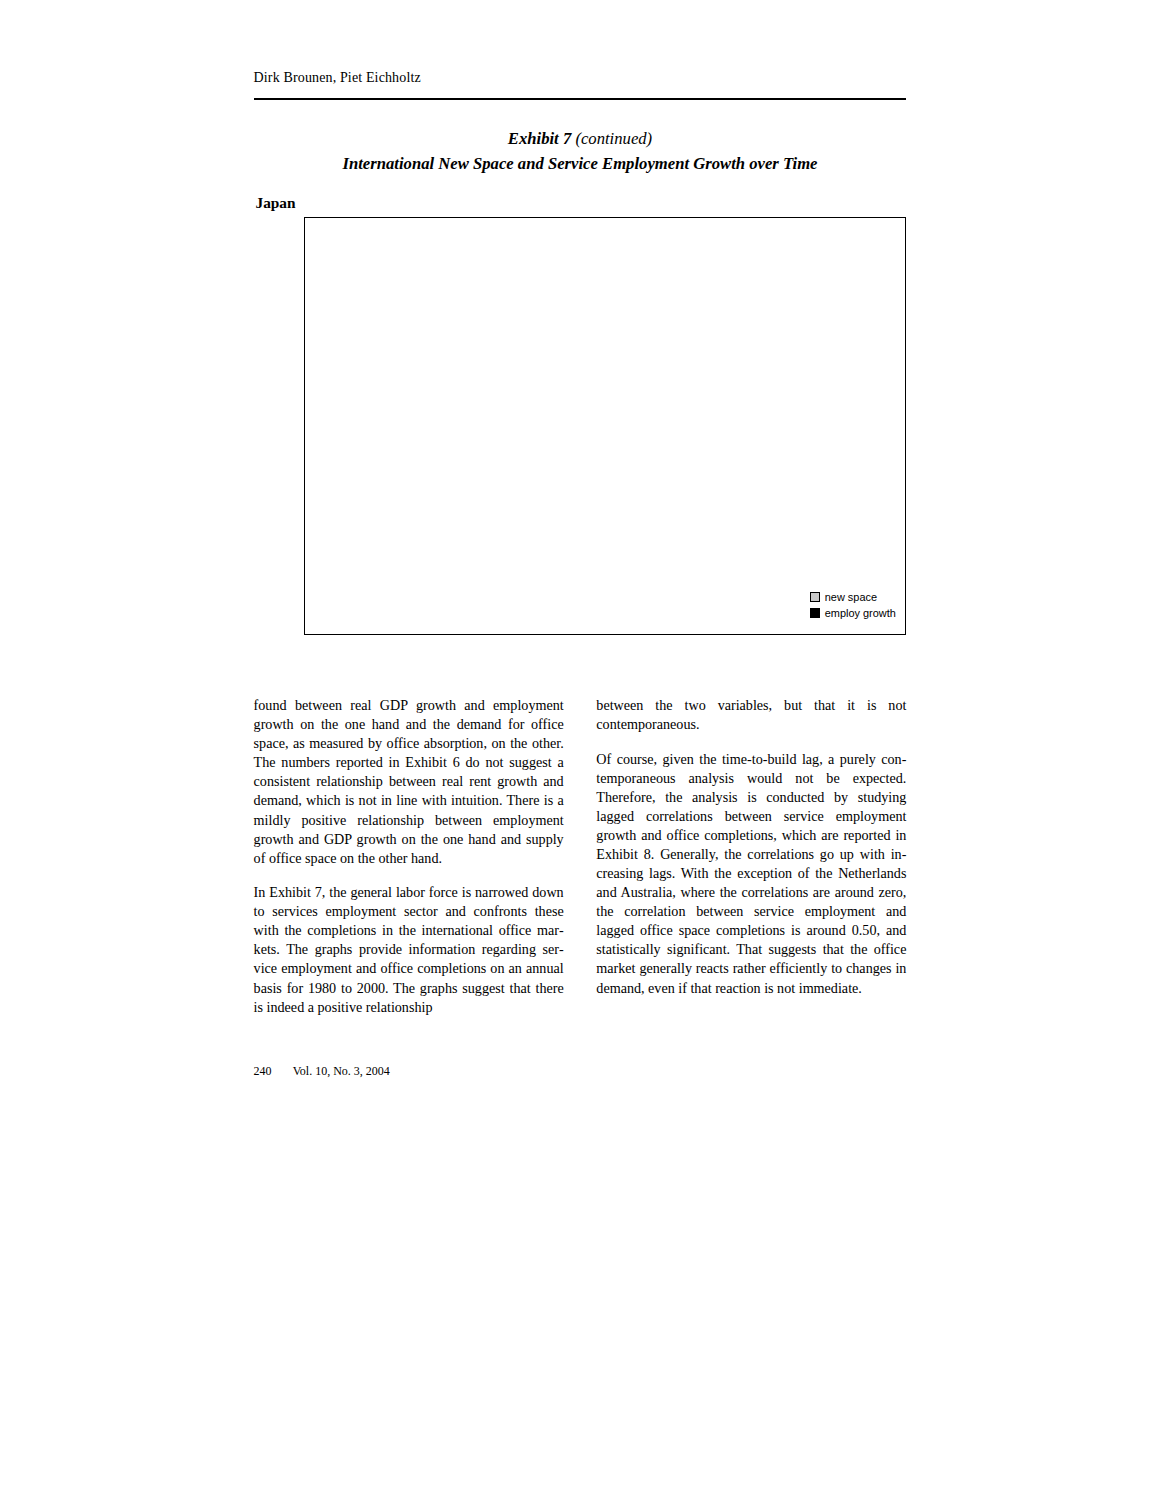Dirk Brounen, Piet Eichholtz
Exhibit 7 (continued)
International New Space and Service Employment Growth over Time
Japan
new space
employ growth
found between real GDP growth and employment growth on the one hand and the demand for office space, as measured by office absorption, on the other. The numbers reported in Exhibit 6 do not suggest a consistent relationship between real rent growth and demand, which is not in line with intuition. There is a mildly positive relationship between employment growth and GDP growth on the one hand and supply of office space on the other hand.
In Exhibit 7, the general labor force is narrowed down to services employment sector and confronts these with the completions in the international office markets. The graphs provide information regarding service employment and office completions on an annual basis for 1980 to 2000. The graphs suggest that there is indeed a positive relationship
between the two variables, but that it is not contemporaneous.
Of course, given the time-to-build lag, a purely contemporaneous analysis would not be expected. Therefore, the analysis is conducted by studying lagged correlations between service employment growth and office completions, which are reported in Exhibit 8. Generally, the correlations go up with increasing lags. With the exception of the Netherlands and Australia, where the correlations are around zero, the correlation between service employment and lagged office space completions is around 0.50, and statistically significant. That suggests that the office market generally reacts rather efficiently to changes in demand, even if that reaction is not immediate.
240 Vol. 10, No. 3, 2004